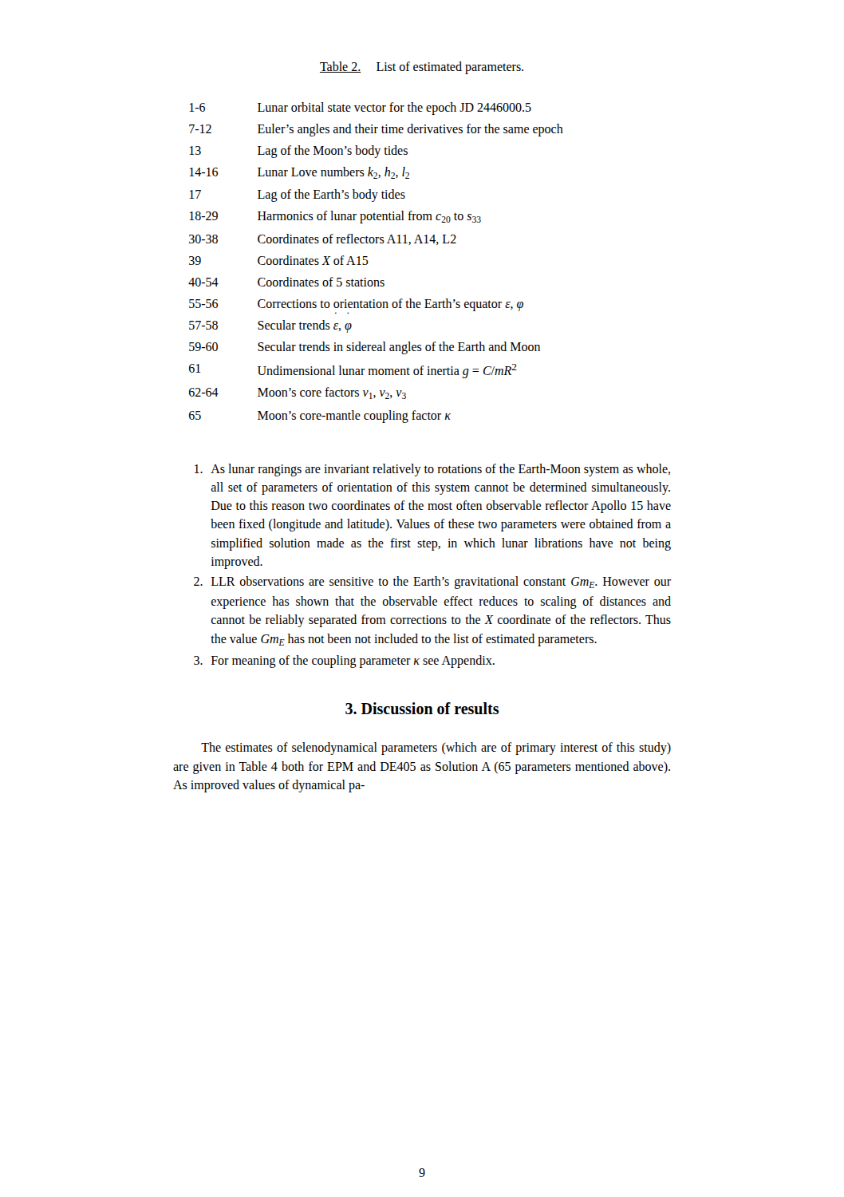Table 2. List of estimated parameters.
| 1-6 | Lunar orbital state vector for the epoch JD 2446000.5 |
| 7-12 | Euler’s angles and their time derivatives for the same epoch |
| 13 | Lag of the Moon’s body tides |
| 14-16 | Lunar Love numbers k 2 , h 2 , l 2 |
| 17 | Lag of the Earth’s body tides |
| 18-29 | Harmonics of lunar potential from c 20 to s 33 |
| 30-38 | Coordinates of reflectors A11, A14, L2 |
| 39 | Coordinates X of A15 |
| 40-54 | Coordinates of 5 stations |
| 55-56 | Corrections to orientation of the Earth’s equator ε , φ |
| 57-58 | Secular trends ε , φ |
| 59-60 | Secular trends in sidereal angles of the Earth and Moon |
| 61 | Undimensional lunar moment of inertia g = C / mR 2 |
| 62-64 | Moon’s core factors ν 1 , ν 2 , ν 3 |
| 65 | Moon’s core-mantle coupling factor κ |
As lunar rangings are invariant relatively to rotations of the Earth-Moon system as whole, all set of parameters of orientation of this system cannot be determined simultaneously. Due to this reason two coordinates of the most often observable reflector Apollo 15 have been fixed (longitude and latitude). Values of these two parameters were obtained from a simplified solution made as the first step, in which lunar librations have not being improved.
LLR observations are sensitive to the Earth’s gravitational constant GmE. However our experience has shown that the observable effect reduces to scaling of distances and cannot be reliably separated from corrections to the X coordinate of the reflectors. Thus the value GmE has not been not included to the list of estimated parameters.
For meaning of the coupling parameter κ see Appendix.
3. Discussion of results
The estimates of selenodynamical parameters (which are of primary interest of this study) are given in Table 4 both for EPM and DE405 as Solution A (65 parameters mentioned above). As improved values of dynamical pa-
9